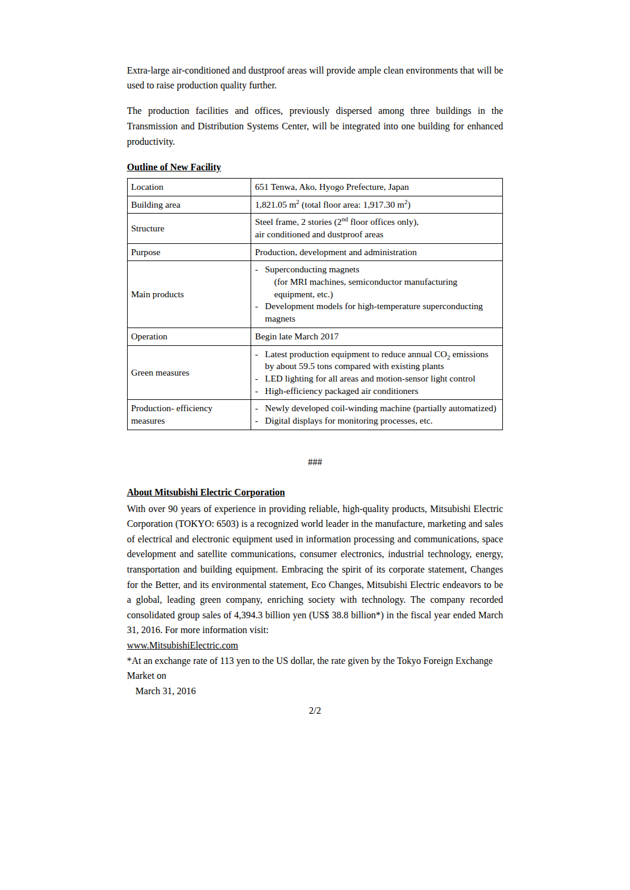Extra-large air-conditioned and dustproof areas will provide ample clean environments that will be used to raise production quality further.
The production facilities and offices, previously dispersed among three buildings in the Transmission and Distribution Systems Center, will be integrated into one building for enhanced productivity.
Outline of New Facility
| Location | 651 Tenwa, Ako, Hyogo Prefecture, Japan |
| Building area | 1,821.05 m 2 (total floor area: 1,917.30 m 2 ) |
| Structure | Steel frame, 2 stories (2 nd floor offices only), air conditioned and dustproof areas |
| Purpose | Production, development and administration |
| Main products | Superconducting magnets (for MRI machines, semiconductor manufacturing equipment, etc.) Development models for high-temperature superconducting magnets |
| Operation | Begin late March 2017 |
| Green measures | Latest production equipment to reduce annual CO 2 emissions by about 59.5 tons compared with existing plants LED lighting for all areas and motion-sensor light control High-efficiency packaged air conditioners |
| Production- efficiency measures | Newly developed coil-winding machine (partially automatized) Digital displays for monitoring processes, etc. |
###
About Mitsubishi Electric Corporation
With over 90 years of experience in providing reliable, high-quality products, Mitsubishi Electric Corporation (TOKYO: 6503) is a recognized world leader in the manufacture, marketing and sales of electrical and electronic equipment used in information processing and communications, space development and satellite communications, consumer electronics, industrial technology, energy, transportation and building equipment. Embracing the spirit of its corporate statement, Changes for the Better, and its environmental statement, Eco Changes, Mitsubishi Electric endeavors to be a global, leading green company, enriching society with technology. The company recorded consolidated group sales of 4,394.3 billion yen (US$ 38.8 billion*) in the fiscal year ended March 31, 2016. For more information visit:
www.MitsubishiElectric.com
*At an exchange rate of 113 yen to the US dollar, the rate given by the Tokyo Foreign Exchange Market on March 31, 2016
2/2